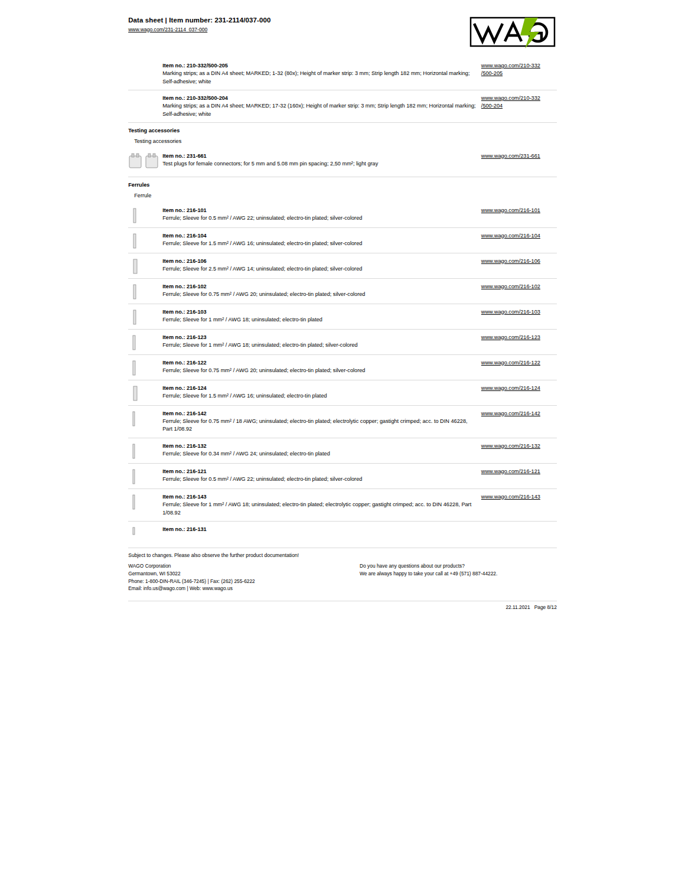Data sheet | Item number: 231-2114/037-000
www.wago.com/231-2114_037-000
| | Item no.: 210-332/500-205 Marking strips; as a DIN A4 sheet; MARKED; 1-32 (80x); Height of marker strip: 3 mm; Strip length 182 mm; Horizontal marking; Self-adhesive; white | www.wago.com/210-332 /500-205 |
| | Item no.: 210-332/500-204 Marking strips; as a DIN A4 sheet; MARKED; 17-32 (160x); Height of marker strip: 3 mm; Strip length 182 mm; Horizontal marking; Self-adhesive; white | www.wago.com/210-332 /500-204 |
| Testing accessories |
| Testing accessories |
| | Item no.: 231-661 Test plugs for female connectors; for 5 mm and 5.08 mm pin spacing; 2,50 mm²; light gray | www.wago.com/231-661 |
| Ferrules |
| Ferrule |
| | Item no.: 216-101 Ferrule; Sleeve for 0.5 mm² / AWG 22; uninsulated; electro-tin plated; silver-colored | www.wago.com/216-101 |
| | Item no.: 216-104 Ferrule; Sleeve for 1.5 mm² / AWG 16; uninsulated; electro-tin plated; silver-colored | www.wago.com/216-104 |
| | Item no.: 216-106 Ferrule; Sleeve for 2.5 mm² / AWG 14; uninsulated; electro-tin plated; silver-colored | www.wago.com/216-106 |
| | Item no.: 216-102 Ferrule; Sleeve for 0.75 mm² / AWG 20; uninsulated; electro-tin plated; silver-colored | www.wago.com/216-102 |
| | Item no.: 216-103 Ferrule; Sleeve for 1 mm² / AWG 18; uninsulated; electro-tin plated | www.wago.com/216-103 |
| | Item no.: 216-123 Ferrule; Sleeve for 1 mm² / AWG 18; uninsulated; electro-tin plated; silver-colored | www.wago.com/216-123 |
| | Item no.: 216-122 Ferrule; Sleeve for 0.75 mm² / AWG 20; uninsulated; electro-tin plated; silver-colored | www.wago.com/216-122 |
| | Item no.: 216-124 Ferrule; Sleeve for 1.5 mm² / AWG 16; uninsulated; electro-tin plated | www.wago.com/216-124 |
| | Item no.: 216-142 Ferrule; Sleeve for 0.75 mm² / 18 AWG; uninsulated; electro-tin plated; electrolytic copper; gastight crimped; acc. to DIN 46228, Part 1/08.92 | www.wago.com/216-142 |
| | Item no.: 216-132 Ferrule; Sleeve for 0.34 mm² / AWG 24; uninsulated; electro-tin plated | www.wago.com/216-132 |
| | Item no.: 216-121 Ferrule; Sleeve for 0.5 mm² / AWG 22; uninsulated; electro-tin plated; silver-colored | www.wago.com/216-121 |
| | Item no.: 216-143 Ferrule; Sleeve for 1 mm² / AWG 18; uninsulated; electro-tin plated; electrolytic copper; gastight crimped; acc. to DIN 46228, Part 1/08.92 | www.wago.com/216-143 |
| | Item no.: 216-131 | |
Subject to changes. Please also observe the further product documentation!
WAGO Corporation
Germantown, WI 53022
Phone: 1-800-DIN-RAIL (346-7245) | Fax: (262) 255-6222
Email: info.us@wago.com | Web: www.wago.us
Do you have any questions about our products?
We are always happy to take your call at +49 (571) 887-44222.
22.11.2021 Page 8/12